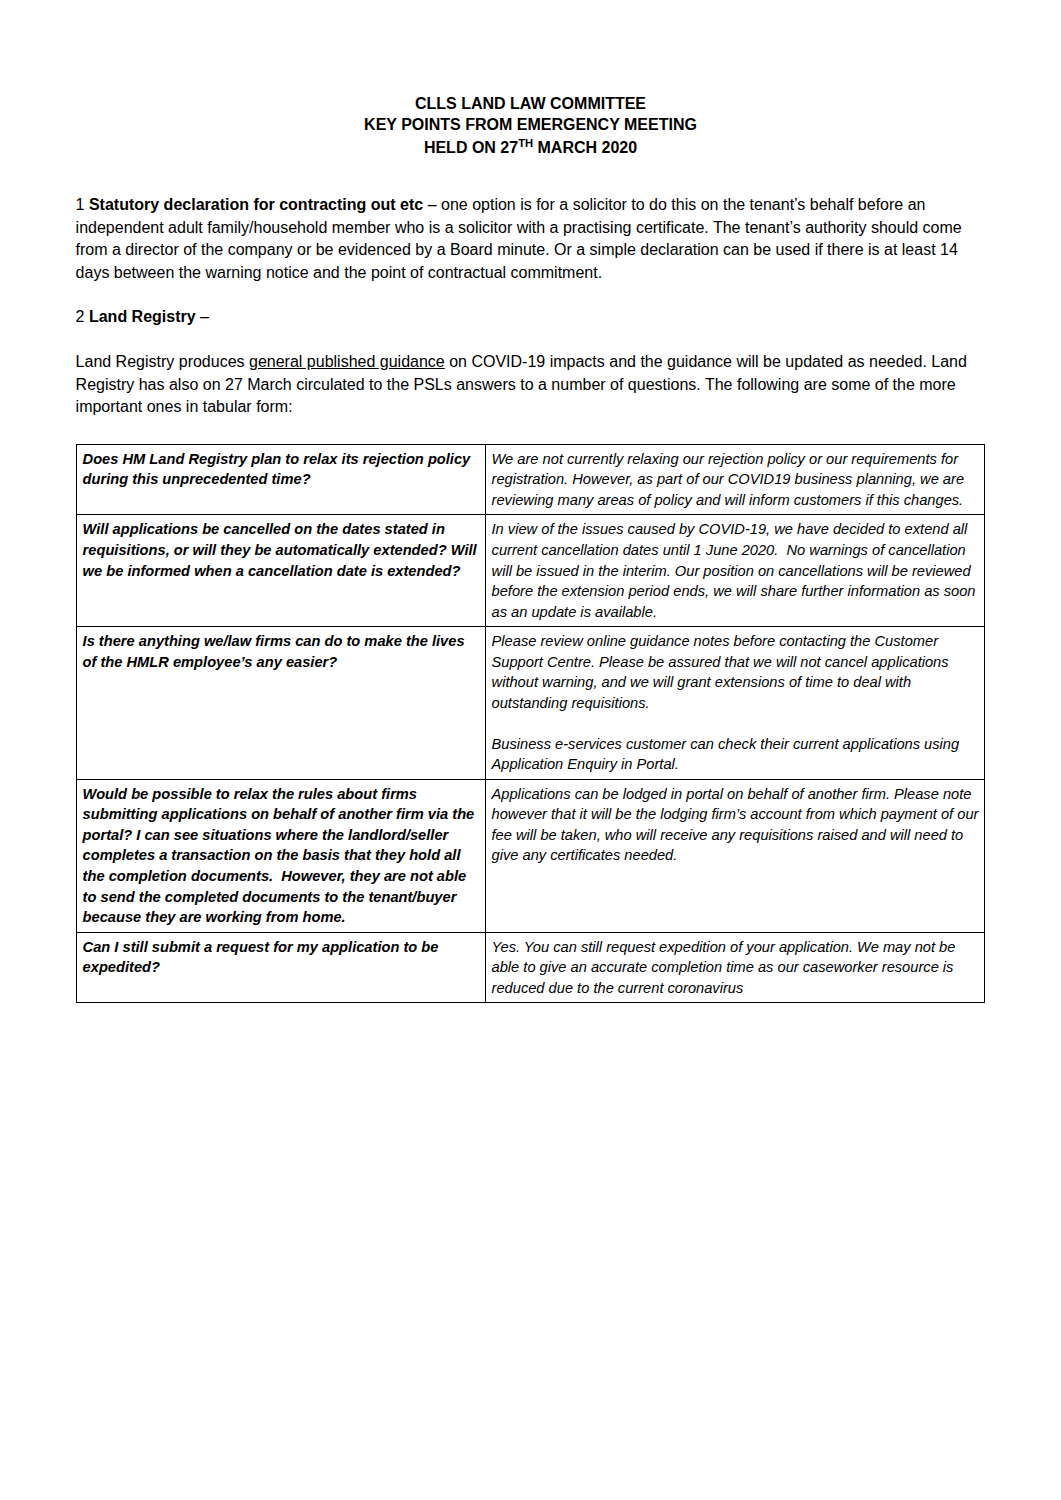CLLS LAND LAW COMMITTEE
KEY POINTS FROM EMERGENCY MEETING
HELD ON 27TH MARCH 2020
1 Statutory declaration for contracting out etc – one option is for a solicitor to do this on the tenant’s behalf before an independent adult family/household member who is a solicitor with a practising certificate. The tenant’s authority should come from a director of the company or be evidenced by a Board minute. Or a simple declaration can be used if there is at least 14 days between the warning notice and the point of contractual commitment.
2 Land Registry –
Land Registry produces general published guidance on COVID-19 impacts and the guidance will be updated as needed. Land Registry has also on 27 March circulated to the PSLs answers to a number of questions. The following are some of the more important ones in tabular form:
| Does HM Land Registry plan to relax its rejection policy during this unprecedented time? | We are not currently relaxing our rejection policy or our requirements for registration. However, as part of our COVID19 business planning, we are reviewing many areas of policy and will inform customers if this changes. |
| Will applications be cancelled on the dates stated in requisitions, or will they be automatically extended? Will we be informed when a cancellation date is extended? | In view of the issues caused by COVID-19, we have decided to extend all current cancellation dates until 1 June 2020. No warnings of cancellation will be issued in the interim. Our position on cancellations will be reviewed before the extension period ends, we will share further information as soon as an update is available. |
| Is there anything we/law firms can do to make the lives of the HMLR employee’s any easier? | Please review online guidance notes before contacting the Customer Support Centre. Please be assured that we will not cancel applications without warning, and we will grant extensions of time to deal with outstanding requisitions. Business e-services customer can check their current applications using Application Enquiry in Portal. |
| Would be possible to relax the rules about firms submitting applications on behalf of another firm via the portal? I can see situations where the landlord/seller completes a transaction on the basis that they hold all the completion documents. However, they are not able to send the completed documents to the tenant/buyer because they are working from home. | Applications can be lodged in portal on behalf of another firm. Please note however that it will be the lodging firm’s account from which payment of our fee will be taken, who will receive any requisitions raised and will need to give any certificates needed. |
| Can I still submit a request for my application to be expedited? | Yes. You can still request expedition of your application. We may not be able to give an accurate completion time as our caseworker resource is reduced due to the current coronavirus |